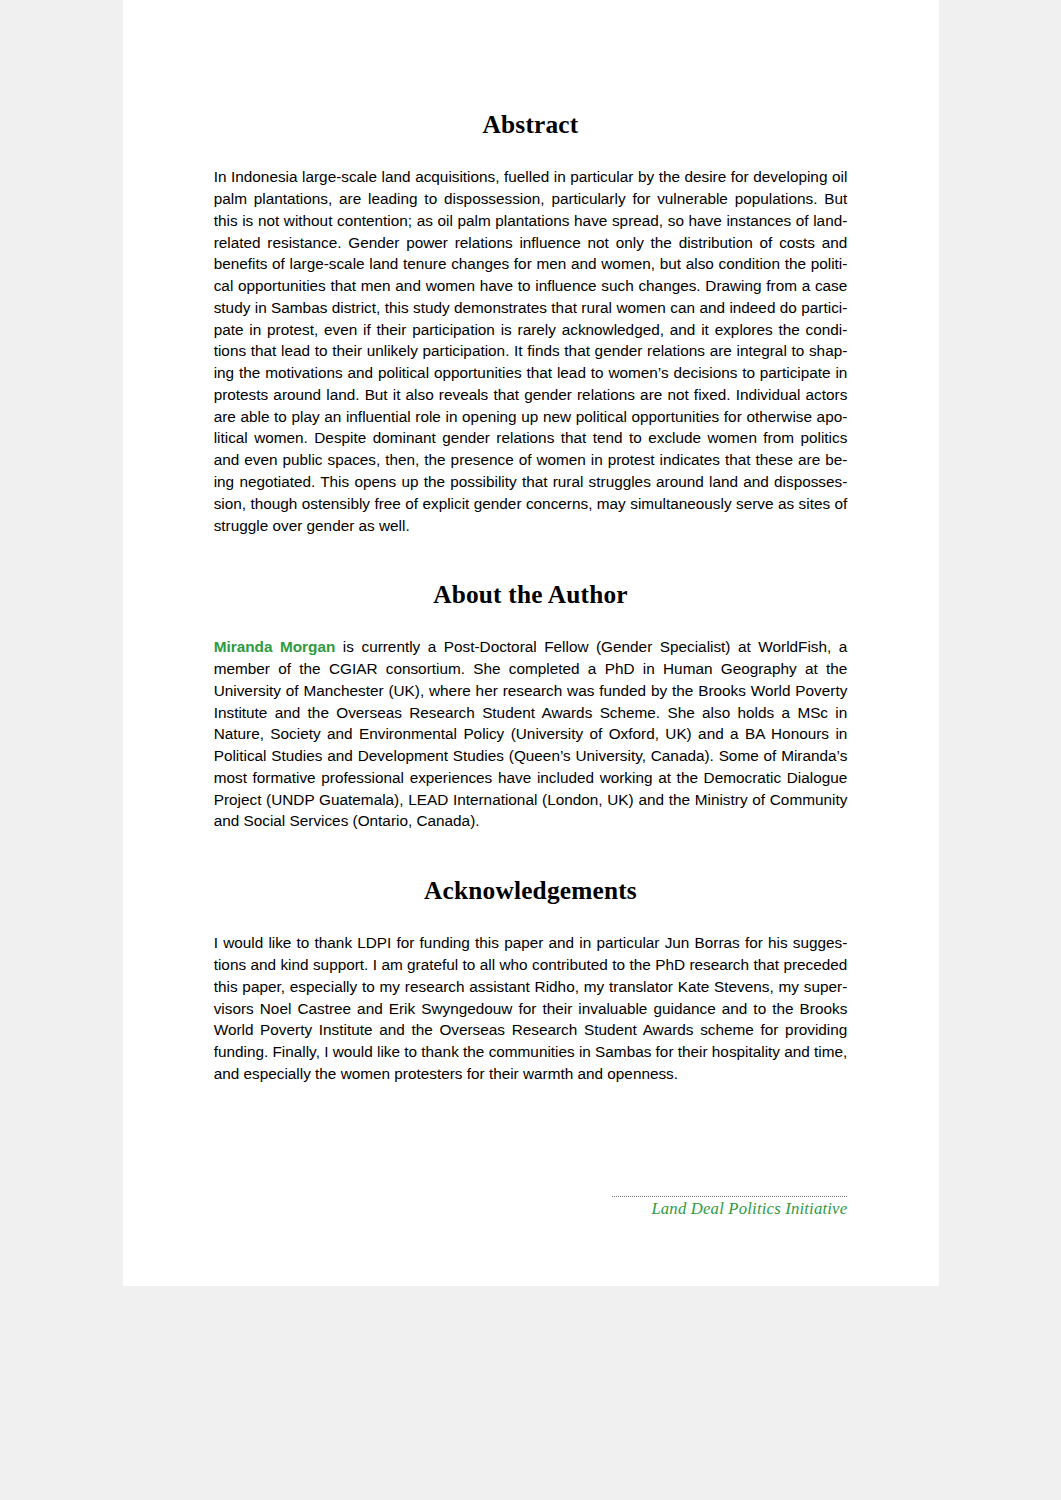Abstract
In Indonesia large-scale land acquisitions, fuelled in particular by the desire for developing oil palm plantations, are leading to dispossession, particularly for vulnerable populations. But this is not without contention; as oil palm plantations have spread, so have instances of land-related resistance. Gender power relations influence not only the distribution of costs and benefits of large-scale land tenure changes for men and women, but also condition the political opportunities that men and women have to influence such changes. Drawing from a case study in Sambas district, this study demonstrates that rural women can and indeed do participate in protest, even if their participation is rarely acknowledged, and it explores the conditions that lead to their unlikely participation. It finds that gender relations are integral to shaping the motivations and political opportunities that lead to women’s decisions to participate in protests around land. But it also reveals that gender relations are not fixed. Individual actors are able to play an influential role in opening up new political opportunities for otherwise apolitical women. Despite dominant gender relations that tend to exclude women from politics and even public spaces, then, the presence of women in protest indicates that these are being negotiated. This opens up the possibility that rural struggles around land and dispossession, though ostensibly free of explicit gender concerns, may simultaneously serve as sites of struggle over gender as well.
About the Author
Miranda Morgan is currently a Post-Doctoral Fellow (Gender Specialist) at WorldFish, a member of the CGIAR consortium. She completed a PhD in Human Geography at the University of Manchester (UK), where her research was funded by the Brooks World Poverty Institute and the Overseas Research Student Awards Scheme. She also holds a MSc in Nature, Society and Environmental Policy (University of Oxford, UK) and a BA Honours in Political Studies and Development Studies (Queen’s University, Canada). Some of Miranda’s most formative professional experiences have included working at the Democratic Dialogue Project (UNDP Guatemala), LEAD International (London, UK) and the Ministry of Community and Social Services (Ontario, Canada).
Acknowledgements
I would like to thank LDPI for funding this paper and in particular Jun Borras for his suggestions and kind support. I am grateful to all who contributed to the PhD research that preceded this paper, especially to my research assistant Ridho, my translator Kate Stevens, my supervisors Noel Castree and Erik Swyngedouw for their invaluable guidance and to the Brooks World Poverty Institute and the Overseas Research Student Awards scheme for providing funding. Finally, I would like to thank the communities in Sambas for their hospitality and time, and especially the women protesters for their warmth and openness.
Land Deal Politics Initiative